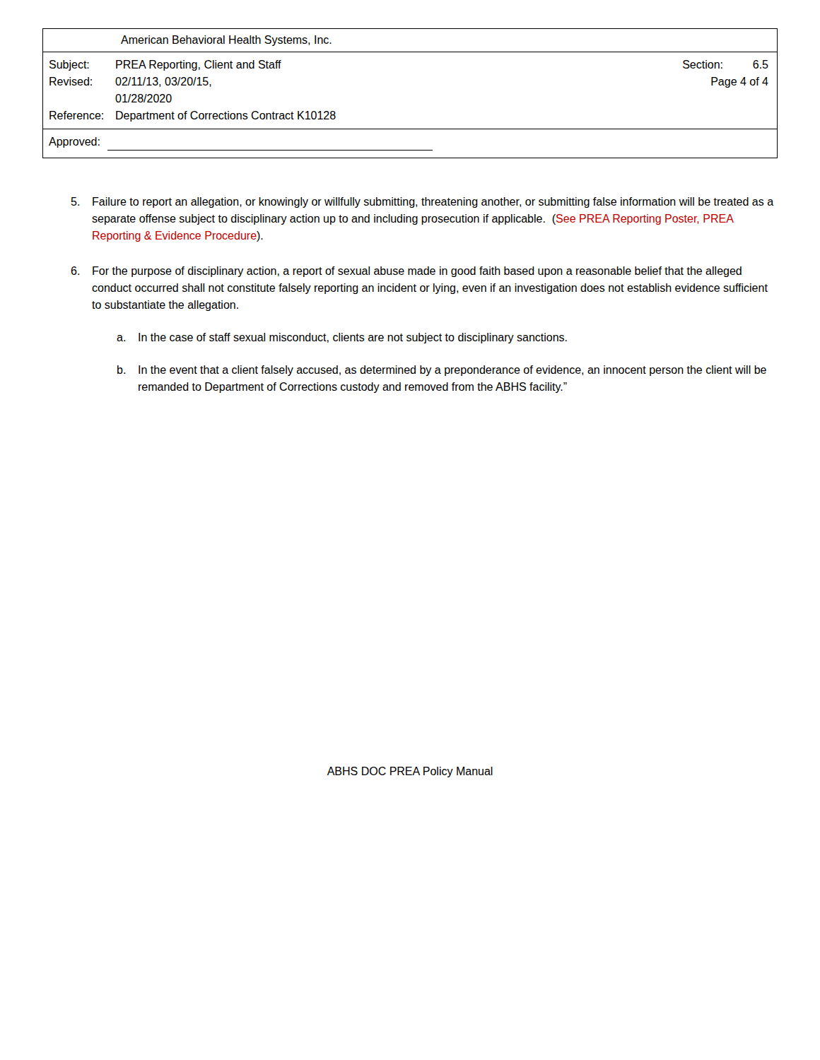American Behavioral Health Systems, Inc.
| Subject: | PREA Reporting, Client and Staff | Section: | 6.5 |
| Revised: | 02/11/13, 03/20/15, 01/28/2020 | Page 4 of 4 |
| Reference: | Department of Corrections Contract K10128 |
Approved:
Failure to report an allegation, or knowingly or willfully submitting, threatening another, or submitting false information will be treated as a separate offense subject to disciplinary action up to and including prosecution if applicable. (See PREA Reporting Poster, PREA Reporting & Evidence Procedure).
For the purpose of disciplinary action, a report of sexual abuse made in good faith based upon a reasonable belief that the alleged conduct occurred shall not constitute falsely reporting an incident or lying, even if an investigation does not establish evidence sufficient to substantiate the allegation.
In the case of staff sexual misconduct, clients are not subject to disciplinary sanctions.
In the event that a client falsely accused, as determined by a preponderance of evidence, an innocent person the client will be remanded to Department of Corrections custody and removed from the ABHS facility.”
ABHS DOC PREA Policy Manual